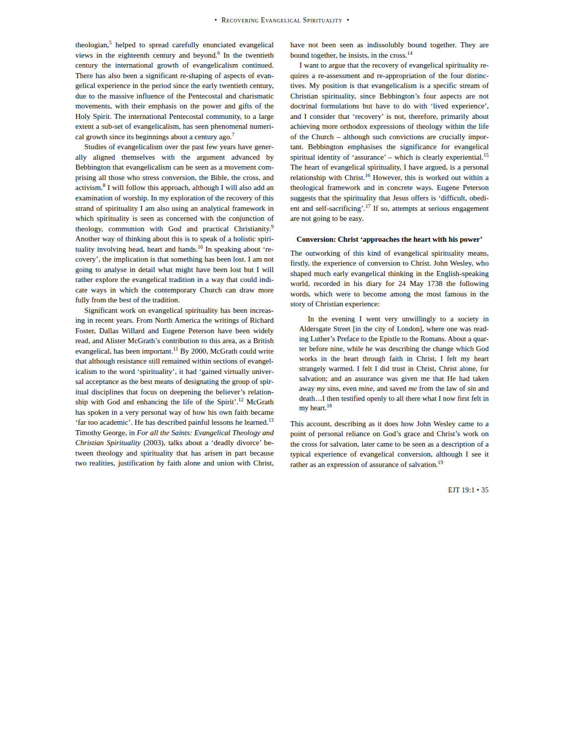• Recovering Evangelical Spirituality •
theologian,5 helped to spread carefully enunciated evangelical views in the eighteenth century and beyond.6 In the twentieth century the international growth of evangelicalism continued. There has also been a significant re-shaping of aspects of evangelical experience in the period since the early twentieth century, due to the massive influence of the Pentecostal and charismatic movements, with their emphasis on the power and gifts of the Holy Spirit. The international Pentecostal community, to a large extent a sub-set of evangelicalism, has seen phenomenal numerical growth since its beginnings about a century ago.7
Studies of evangelicalism over the past few years have generally aligned themselves with the argument advanced by Bebbington that evangelicalism can be seen as a movement comprising all those who stress conversion, the Bible, the cross, and activism.8 I will follow this approach, although I will also add an examination of worship. In my exploration of the recovery of this strand of spirituality I am also using an analytical framework in which spirituality is seen as concerned with the conjunction of theology, communion with God and practical Christianity.9 Another way of thinking about this is to speak of a holistic spirituality involving head, heart and hands.10 In speaking about ‘recovery’, the implication is that something has been lost. I am not going to analyse in detail what might have been lost but I will rather explore the evangelical tradition in a way that could indicate ways in which the contemporary Church can draw more fully from the best of the tradition.
Significant work on evangelical spirituality has been increasing in recent years. From North America the writings of Richard Foster, Dallas Willard and Eugene Peterson have been widely read, and Alister McGrath’s contribution to this area, as a British evangelical, has been important.11 By 2000, McGrath could write that although resistance still remained within sections of evangelicalism to the word ‘spirituality’, it had ‘gained virtually universal acceptance as the best means of designating the group of spiritual disciplines that focus on deepening the believer’s relationship with God and enhancing the life of the Spirit’.12 McGrath has spoken in a very personal way of how his own faith became ‘far too academic’. He has described painful lessons he learned.13 Timothy George, in For all the Saints: Evangelical Theology and Christian Spirituality (2003), talks about a ‘deadly divorce’ between theology and spirituality that has arisen in part because two realities, justification by faith alone and union with Christ, have not been seen as indissolubly bound together. They are bound together, he insists, in the cross.14
I want to argue that the recovery of evangelical spirituality requires a re-assessment and re-appropriation of the four distinctives. My position is that evangelicalism is a specific stream of Christian spirituality, since Bebbington’s four aspects are not doctrinal formulations but have to do with ‘lived experience’, and I consider that ‘recovery’ is not, therefore, primarily about achieving more orthodox expressions of theology within the life of the Church – although such convictions are crucially important. Bebbington emphasises the significance for evangelical spiritual identity of ‘assurance’ – which is clearly experiential.15 The heart of evangelical spirituality, I have argued, is a personal relationship with Christ.16 However, this is worked out within a theological framework and in concrete ways. Eugene Peterson suggests that the spirituality that Jesus offers is ‘difficult, obedient and self-sacrificing’.17 If so, attempts at serious engagement are not going to be easy.
Conversion: Christ ‘approaches the heart with his power’
The outworking of this kind of evangelical spirituality means, firstly, the experience of conversion to Christ. John Wesley, who shaped much early evangelical thinking in the English-speaking world, recorded in his diary for 24 May 1738 the following words, which were to become among the most famous in the story of Christian experience:
In the evening I went very unwillingly to a society in Aldersgate Street [in the city of London], where one was reading Luther’s Preface to the Epistle to the Romans. About a quarter before nine, while he was describing the change which God works in the heart through faith in Christ, I felt my heart strangely warmed. I felt I did trust in Christ, Christ alone, for salvation; and an assurance was given me that He had taken away my sins, even mine, and saved me from the law of sin and death…I then testified openly to all there what I now first felt in my heart.18
This account, describing as it does how John Wesley came to a point of personal reliance on God’s grace and Christ’s work on the cross for salvation, later came to be seen as a description of a typical experience of evangelical conversion, although I see it rather as an expression of assurance of salvation.19
EJT 19:1 • 35